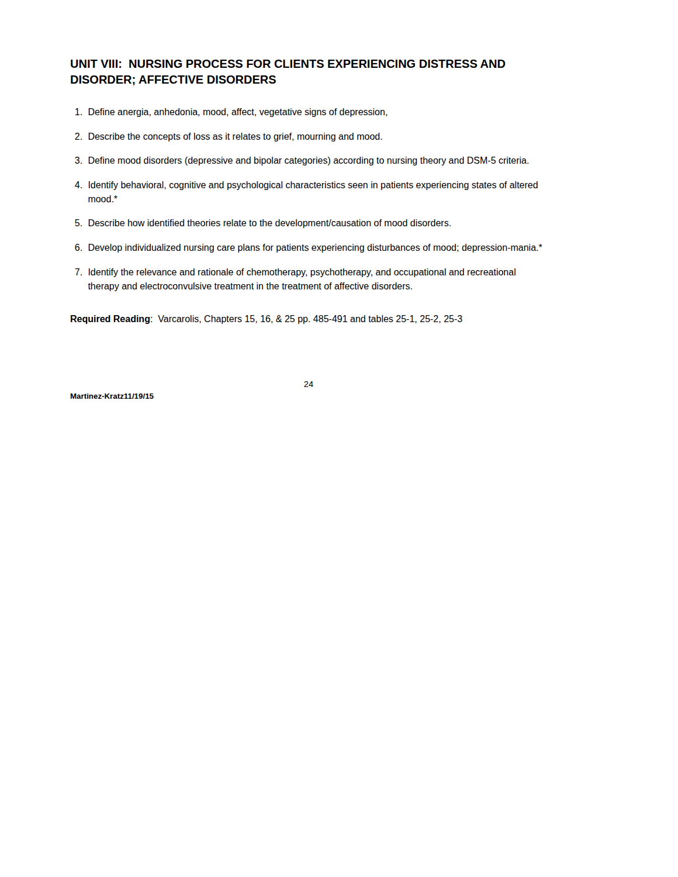UNIT VIII: NURSING PROCESS FOR CLIENTS EXPERIENCING DISTRESS AND DISORDER; AFFECTIVE DISORDERS
Define anergia, anhedonia, mood, affect, vegetative signs of depression,
Describe the concepts of loss as it relates to grief, mourning and mood.
Define mood disorders (depressive and bipolar categories) according to nursing theory and DSM-5 criteria.
Identify behavioral, cognitive and psychological characteristics seen in patients experiencing states of altered mood.*
Describe how identified theories relate to the development/causation of mood disorders.
Develop individualized nursing care plans for patients experiencing disturbances of mood; depression-mania.*
Identify the relevance and rationale of chemotherapy, psychotherapy, and occupational and recreational therapy and electroconvulsive treatment in the treatment of affective disorders.
Required Reading: Varcarolis, Chapters 15, 16, & 25 pp. 485-491 and tables 25-1, 25-2, 25-3
24
Martinez-Kratz11/19/15